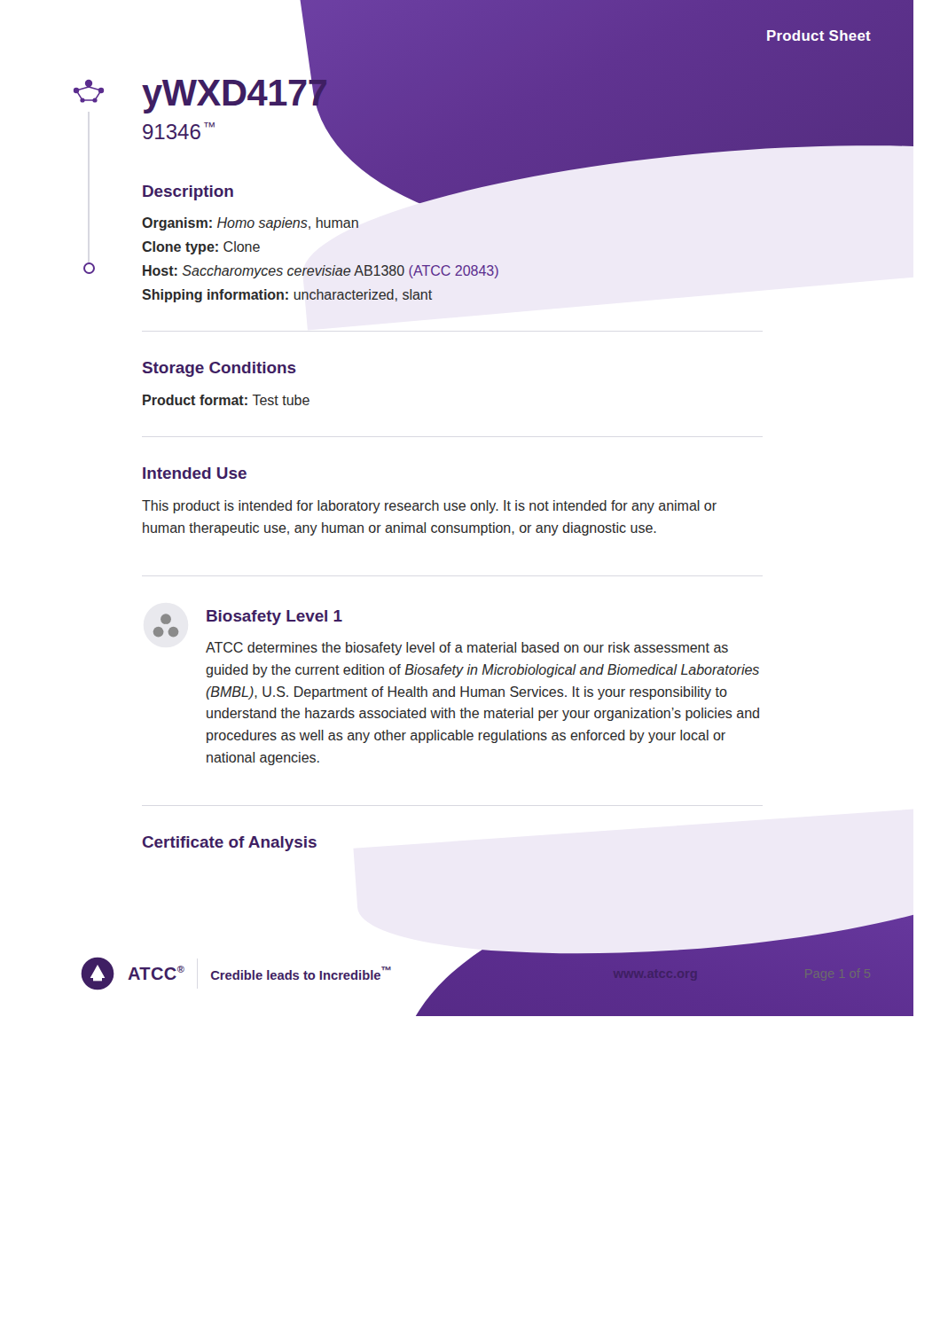Product Sheet
yWXD4177
91346™
Description
Organism:
Homo sapiens, human
Clone type:
Clone
Host:
Saccharomyces cerevisiae AB1380 (ATCC 20843)
Shipping information:
uncharacterized, slant
Storage Conditions
Product format:
Test tube
Intended Use
This product is intended for laboratory research use only. It is not intended for any animal or human therapeutic use, any human or animal consumption, or any diagnostic use.
Biosafety Level 1
ATCC determines the biosafety level of a material based on our risk assessment as guided by the current edition of Biosafety in Microbiological and Biomedical Laboratories (BMBL), U.S. Department of Health and Human Services. It is your responsibility to understand the hazards associated with the material per your organization’s policies and procedures as well as any other applicable regulations as enforced by your local or national agencies.
Certificate of Analysis
ATCC®
Credible leads to Incredible™
www.atcc.org
Page 1 of 5